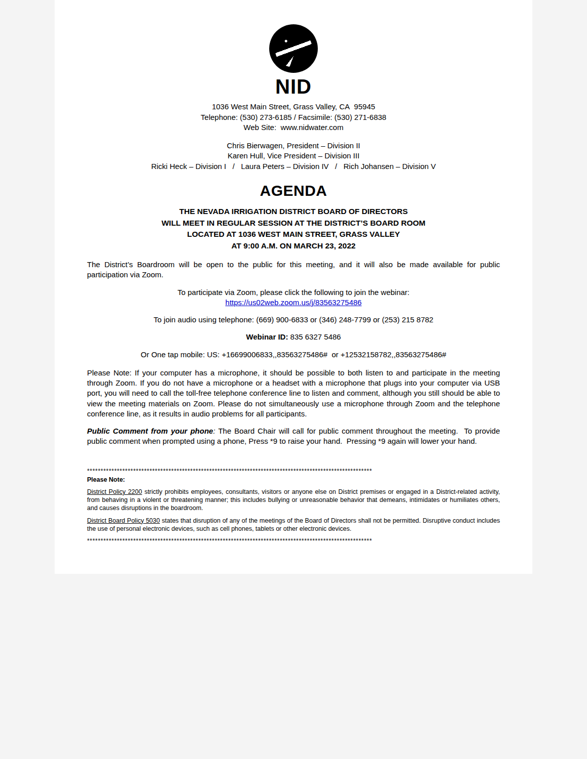NID
1036 West Main Street, Grass Valley, CA 95945
Telephone: (530) 273-6185 / Facsimile: (530) 271-6838
Web Site: www.nidwater.com
Chris Bierwagen, President – Division II
Karen Hull, Vice President – Division III
Ricki Heck – Division I / Laura Peters – Division IV / Rich Johansen – Division V
AGENDA
THE NEVADA IRRIGATION DISTRICT BOARD OF DIRECTORS
WILL MEET IN REGULAR SESSION AT THE DISTRICT’S BOARD ROOM
LOCATED AT 1036 WEST MAIN STREET, GRASS VALLEY
AT 9:00 A.M. ON MARCH 23, 2022
The District’s Boardroom will be open to the public for this meeting, and it will also be made available for public participation via Zoom.
To participate via Zoom, please click the following to join the webinar:
https://us02web.zoom.us/j/83563275486
To join audio using telephone: (669) 900-6833 or (346) 248-7799 or (253) 215 8782
Webinar ID: 835 6327 5486
Or One tap mobile: US: +16699006833,,83563275486# or +12532158782,,83563275486#
Please Note: If your computer has a microphone, it should be possible to both listen to and participate in the meeting through Zoom. If you do not have a microphone or a headset with a microphone that plugs into your computer via USB port, you will need to call the toll-free telephone conference line to listen and comment, although you still should be able to view the meeting materials on Zoom. Please do not simultaneously use a microphone through Zoom and the telephone conference line, as it results in audio problems for all participants.
Public Comment from your phone: The Board Chair will call for public comment throughout the meeting. To provide public comment when prompted using a phone, Press *9 to raise your hand. Pressing *9 again will lower your hand.
*********************************************************************************************************
Please Note:
District Policy 2200 strictly prohibits employees, consultants, visitors or anyone else on District premises or engaged in a District-related activity, from behaving in a violent or threatening manner; this includes bullying or unreasonable behavior that demeans, intimidates or humiliates others, and causes disruptions in the boardroom.
District Board Policy 5030 states that disruption of any of the meetings of the Board of Directors shall not be permitted. Disruptive conduct includes the use of personal electronic devices, such as cell phones, tablets or other electronic devices.
*********************************************************************************************************